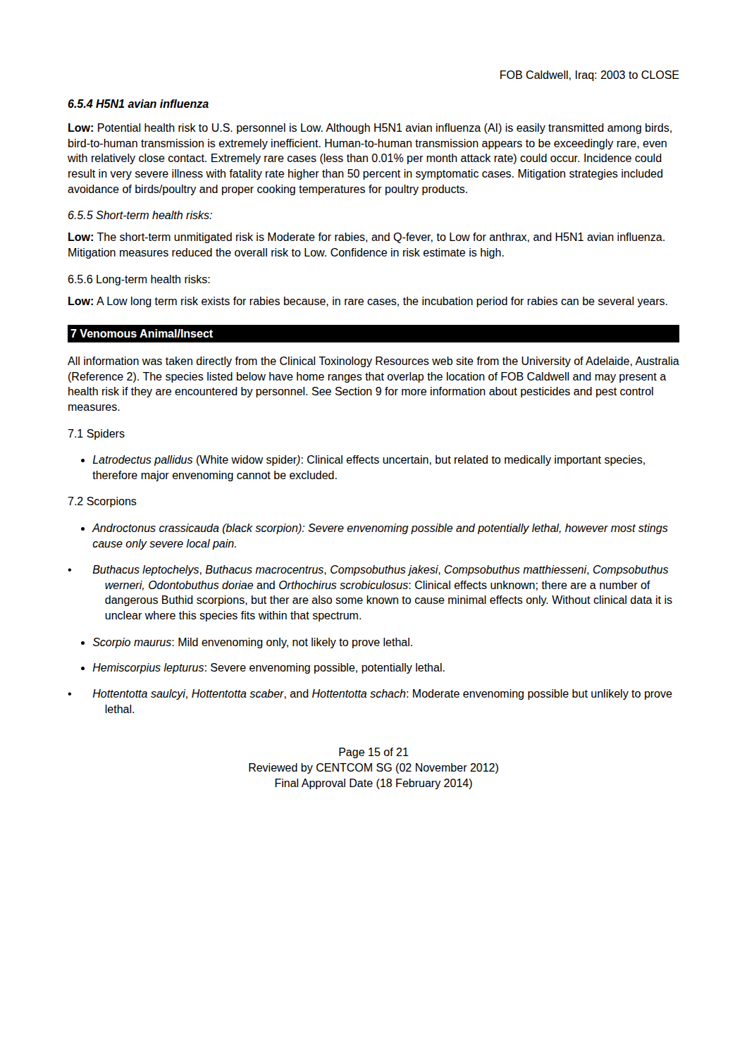FOB Caldwell, Iraq: 2003 to CLOSE
6.5.4 H5N1 avian influenza
Low: Potential health risk to U.S. personnel is Low. Although H5N1 avian influenza (AI) is easily transmitted among birds, bird-to-human transmission is extremely inefficient. Human-to-human transmission appears to be exceedingly rare, even with relatively close contact. Extremely rare cases (less than 0.01% per month attack rate) could occur. Incidence could result in very severe illness with fatality rate higher than 50 percent in symptomatic cases. Mitigation strategies included avoidance of birds/poultry and proper cooking temperatures for poultry products.
6.5.5 Short-term health risks:
Low: The short-term unmitigated risk is Moderate for rabies, and Q-fever, to Low for anthrax, and H5N1 avian influenza. Mitigation measures reduced the overall risk to Low. Confidence in risk estimate is high.
6.5.6 Long-term health risks:
Low: A Low long term risk exists for rabies because, in rare cases, the incubation period for rabies can be several years.
7 Venomous Animal/Insect
All information was taken directly from the Clinical Toxinology Resources web site from the University of Adelaide, Australia (Reference 2). The species listed below have home ranges that overlap the location of FOB Caldwell and may present a health risk if they are encountered by personnel. See Section 9 for more information about pesticides and pest control measures.
7.1 Spiders
Latrodectus pallidus (White widow spider): Clinical effects uncertain, but related to medically important species, therefore major envenoming cannot be excluded.
7.2 Scorpions
Androctonus crassicauda (black scorpion): Severe envenoming possible and potentially lethal, however most stings cause only severe local pain.
Buthacus leptochelys, Buthacus macrocentrus, Compsobuthus jakesi, Compsobuthus matthiesseni, Compsobuthus werneri, Odontobuthus doriae and Orthochirus scrobiculosus: Clinical effects unknown; there are a number of dangerous Buthid scorpions, but ther are also some known to cause minimal effects only. Without clinical data it is unclear where this species fits within that spectrum.
Scorpio maurus: Mild envenoming only, not likely to prove lethal.
Hemiscorpius lepturus: Severe envenoming possible, potentially lethal.
Hottentotta saulcyi, Hottentotta scaber, and Hottentotta schach: Moderate envenoming possible but unlikely to prove lethal.
Page 15 of 21
Reviewed by CENTCOM SG (02 November 2012)
Final Approval Date (18 February 2014)